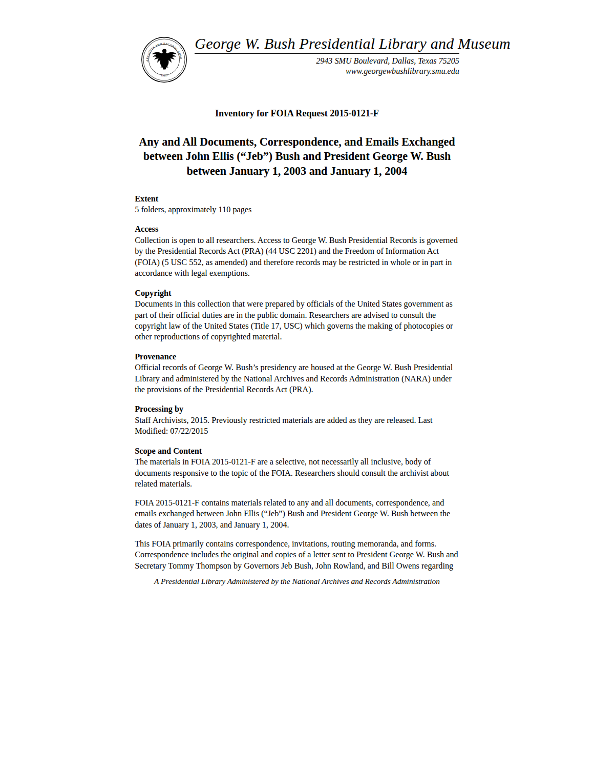NATIONAL ARCHIVES AND RECORDS ADMINISTRATION 1985
George W. Bush Presidential Library and Museum
2943 SMU Boulevard, Dallas, Texas 75205
www.georgewbushlibrary.smu.edu
Inventory for FOIA Request 2015-0121-F
Any and All Documents, Correspondence, and Emails Exchanged between John Ellis (“Jeb”) Bush and President George W. Bush between January 1, 2003 and January 1, 2004
Extent
5 folders, approximately 110 pages
Access
Collection is open to all researchers. Access to George W. Bush Presidential Records is governed by the Presidential Records Act (PRA) (44 USC 2201) and the Freedom of Information Act (FOIA) (5 USC 552, as amended) and therefore records may be restricted in whole or in part in accordance with legal exemptions.
Copyright
Documents in this collection that were prepared by officials of the United States government as part of their official duties are in the public domain. Researchers are advised to consult the copyright law of the United States (Title 17, USC) which governs the making of photocopies or other reproductions of copyrighted material.
Provenance
Official records of George W. Bush’s presidency are housed at the George W. Bush Presidential Library and administered by the National Archives and Records Administration (NARA) under the provisions of the Presidential Records Act (PRA).
Processing by
Staff Archivists, 2015. Previously restricted materials are added as they are released. Last Modified: 07/22/2015
Scope and Content
The materials in FOIA 2015-0121-F are a selective, not necessarily all inclusive, body of documents responsive to the topic of the FOIA. Researchers should consult the archivist about related materials.
FOIA 2015-0121-F contains materials related to any and all documents, correspondence, and emails exchanged between John Ellis (“Jeb”) Bush and President George W. Bush between the dates of January 1, 2003, and January 1, 2004.
This FOIA primarily contains correspondence, invitations, routing memoranda, and forms. Correspondence includes the original and copies of a letter sent to President George W. Bush and Secretary Tommy Thompson by Governors Jeb Bush, John Rowland, and Bill Owens regarding
A Presidential Library Administered by the National Archives and Records Administration